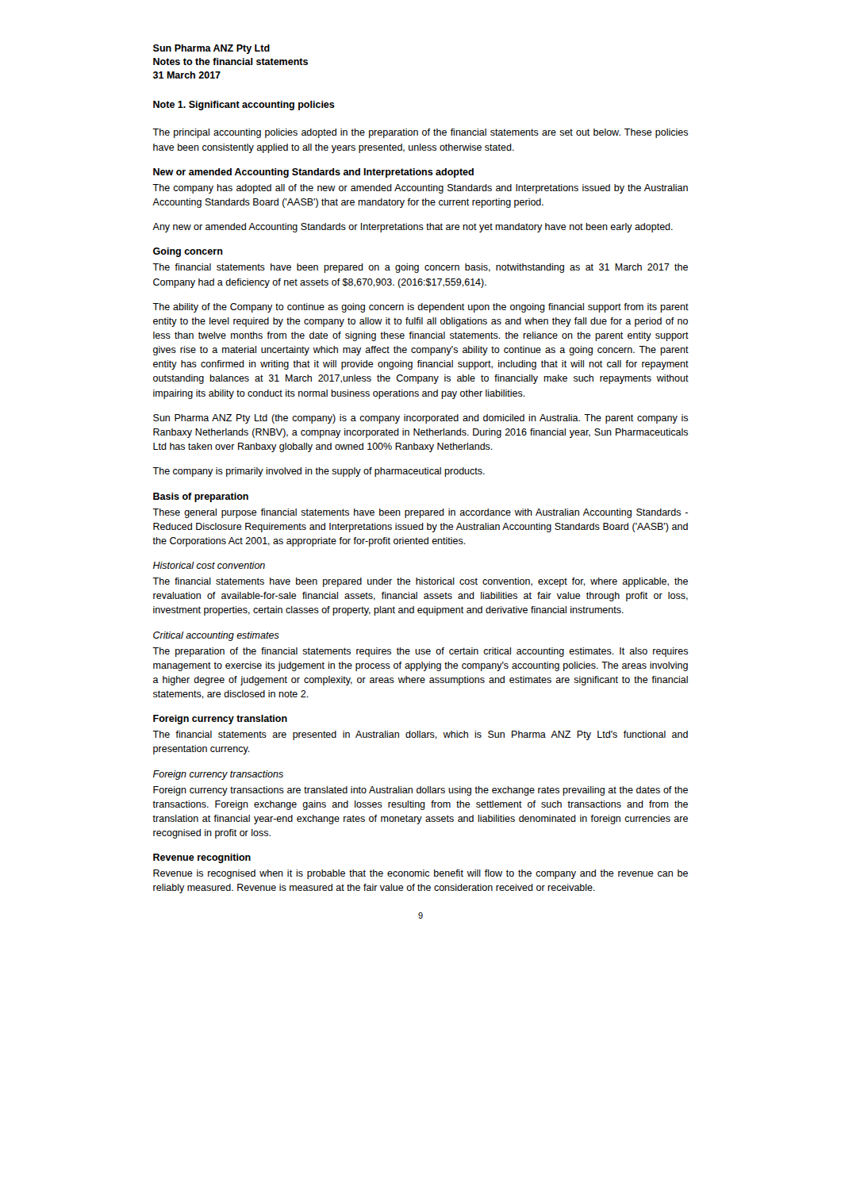Sun Pharma ANZ Pty Ltd
Notes to the financial statements
31 March 2017
Note 1. Significant accounting policies
The principal accounting policies adopted in the preparation of the financial statements are set out below. These policies have been consistently applied to all the years presented, unless otherwise stated.
New or amended Accounting Standards and Interpretations adopted
The company has adopted all of the new or amended Accounting Standards and Interpretations issued by the Australian Accounting Standards Board ('AASB') that are mandatory for the current reporting period.
Any new or amended Accounting Standards or Interpretations that are not yet mandatory have not been early adopted.
Going concern
The financial statements have been prepared on a going concern basis, notwithstanding as at 31 March 2017 the Company had a deficiency of net assets of $8,670,903. (2016:$17,559,614).
The ability of the Company to continue as going concern is dependent upon the ongoing financial support from its parent entity to the level required by the company to allow it to fulfil all obligations as and when they fall due for a period of no less than twelve months from the date of signing these financial statements. the reliance on the parent entity support gives rise to a material uncertainty which may affect the company's ability to continue as a going concern. The parent entity has confirmed in writing that it will provide ongoing financial support, including that it will not call for repayment outstanding balances at 31 March 2017,unless the Company is able to financially make such repayments without impairing its ability to conduct its normal business operations and pay other liabilities.
Sun Pharma ANZ Pty Ltd (the company) is a company incorporated and domiciled in Australia. The parent company is Ranbaxy Netherlands (RNBV), a compnay incorporated in Netherlands. During 2016 financial year, Sun Pharmaceuticals Ltd has taken over Ranbaxy globally and owned 100% Ranbaxy Netherlands.
The company is primarily involved in the supply of pharmaceutical products.
Basis of preparation
These general purpose financial statements have been prepared in accordance with Australian Accounting Standards - Reduced Disclosure Requirements and Interpretations issued by the Australian Accounting Standards Board ('AASB') and the Corporations Act 2001, as appropriate for for-profit oriented entities.
Historical cost convention
The financial statements have been prepared under the historical cost convention, except for, where applicable, the revaluation of available-for-sale financial assets, financial assets and liabilities at fair value through profit or loss, investment properties, certain classes of property, plant and equipment and derivative financial instruments.
Critical accounting estimates
The preparation of the financial statements requires the use of certain critical accounting estimates. It also requires management to exercise its judgement in the process of applying the company's accounting policies. The areas involving a higher degree of judgement or complexity, or areas where assumptions and estimates are significant to the financial statements, are disclosed in note 2.
Foreign currency translation
The financial statements are presented in Australian dollars, which is Sun Pharma ANZ Pty Ltd's functional and presentation currency.
Foreign currency transactions
Foreign currency transactions are translated into Australian dollars using the exchange rates prevailing at the dates of the transactions. Foreign exchange gains and losses resulting from the settlement of such transactions and from the translation at financial year-end exchange rates of monetary assets and liabilities denominated in foreign currencies are recognised in profit or loss.
Revenue recognition
Revenue is recognised when it is probable that the economic benefit will flow to the company and the revenue can be reliably measured. Revenue is measured at the fair value of the consideration received or receivable.
9